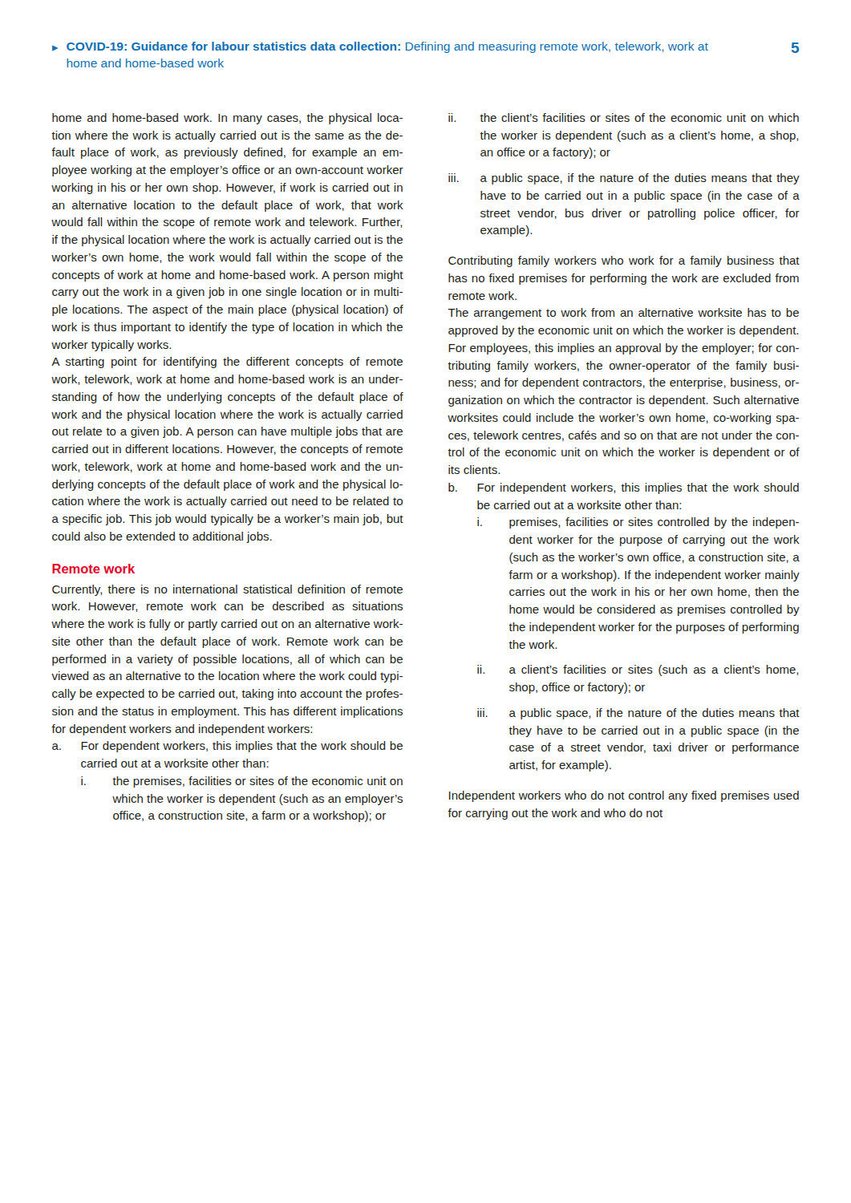▸
COVID-19: Guidance for labour statistics data collection: Defining and measuring remote work, telework, work at home and home-based work
5
home and home-based work. In many cases, the physical location where the work is actually carried out is the same as the default place of work, as previously defined, for example an employee working at the employer’s office or an own-account worker working in his or her own shop. However, if work is carried out in an alternative location to the default place of work, that work would fall within the scope of remote work and telework. Further, if the physical location where the work is actually carried out is the worker’s own home, the work would fall within the scope of the concepts of work at home and home-based work. A person might carry out the work in a given job in one single location or in multiple locations. The aspect of the main place (physical location) of work is thus important to identify the type of location in which the worker typically works.
A starting point for identifying the different concepts of remote work, telework, work at home and home-based work is an understanding of how the underlying concepts of the default place of work and the physical location where the work is actually carried out relate to a given job. A person can have multiple jobs that are carried out in different locations. However, the concepts of remote work, telework, work at home and home-based work and the underlying concepts of the default place of work and the physical location where the work is actually carried out need to be related to a specific job. This job would typically be a worker’s main job, but could also be extended to additional jobs.
Remote work
Currently, there is no international statistical definition of remote work. However, remote work can be described as situations where the work is fully or partly carried out on an alternative worksite other than the default place of work. Remote work can be performed in a variety of possible locations, all of which can be viewed as an alternative to the location where the work could typically be expected to be carried out, taking into account the profession and the status in employment. This has different implications for dependent workers and independent workers:
a.
For dependent workers, this implies that the work should be carried out at a worksite other than:
i.
the premises, facilities or sites of the economic unit on which the worker is dependent (such as an employer’s office, a construction site, a farm or a workshop); or
ii.
the client’s facilities or sites of the economic unit on which the worker is dependent (such as a client’s home, a shop, an office or a factory); or
iii.
a public space, if the nature of the duties means that they have to be carried out in a public space (in the case of a street vendor, bus driver or patrolling police officer, for example).
Contributing family workers who work for a family business that has no fixed premises for performing the work are excluded from remote work.
The arrangement to work from an alternative worksite has to be approved by the economic unit on which the worker is dependent. For employees, this implies an approval by the employer; for contributing family workers, the owner-operator of the family business; and for dependent contractors, the enterprise, business, organization on which the contractor is dependent. Such alternative worksites could include the worker’s own home, co-working spaces, telework centres, cafés and so on that are not under the control of the economic unit on which the worker is dependent or of its clients.
b.
For independent workers, this implies that the work should be carried out at a worksite other than:
i.
premises, facilities or sites controlled by the independent worker for the purpose of carrying out the work (such as the worker’s own office, a construction site, a farm or a workshop). If the independent worker mainly carries out the work in his or her own home, then the home would be considered as premises controlled by the independent worker for the purposes of performing the work.
ii.
a client’s facilities or sites (such as a client’s home, shop, office or factory); or
iii.
a public space, if the nature of the duties means that they have to be carried out in a public space (in the case of a street vendor, taxi driver or performance artist, for example).
Independent workers who do not control any fixed premises used for carrying out the work and who do not